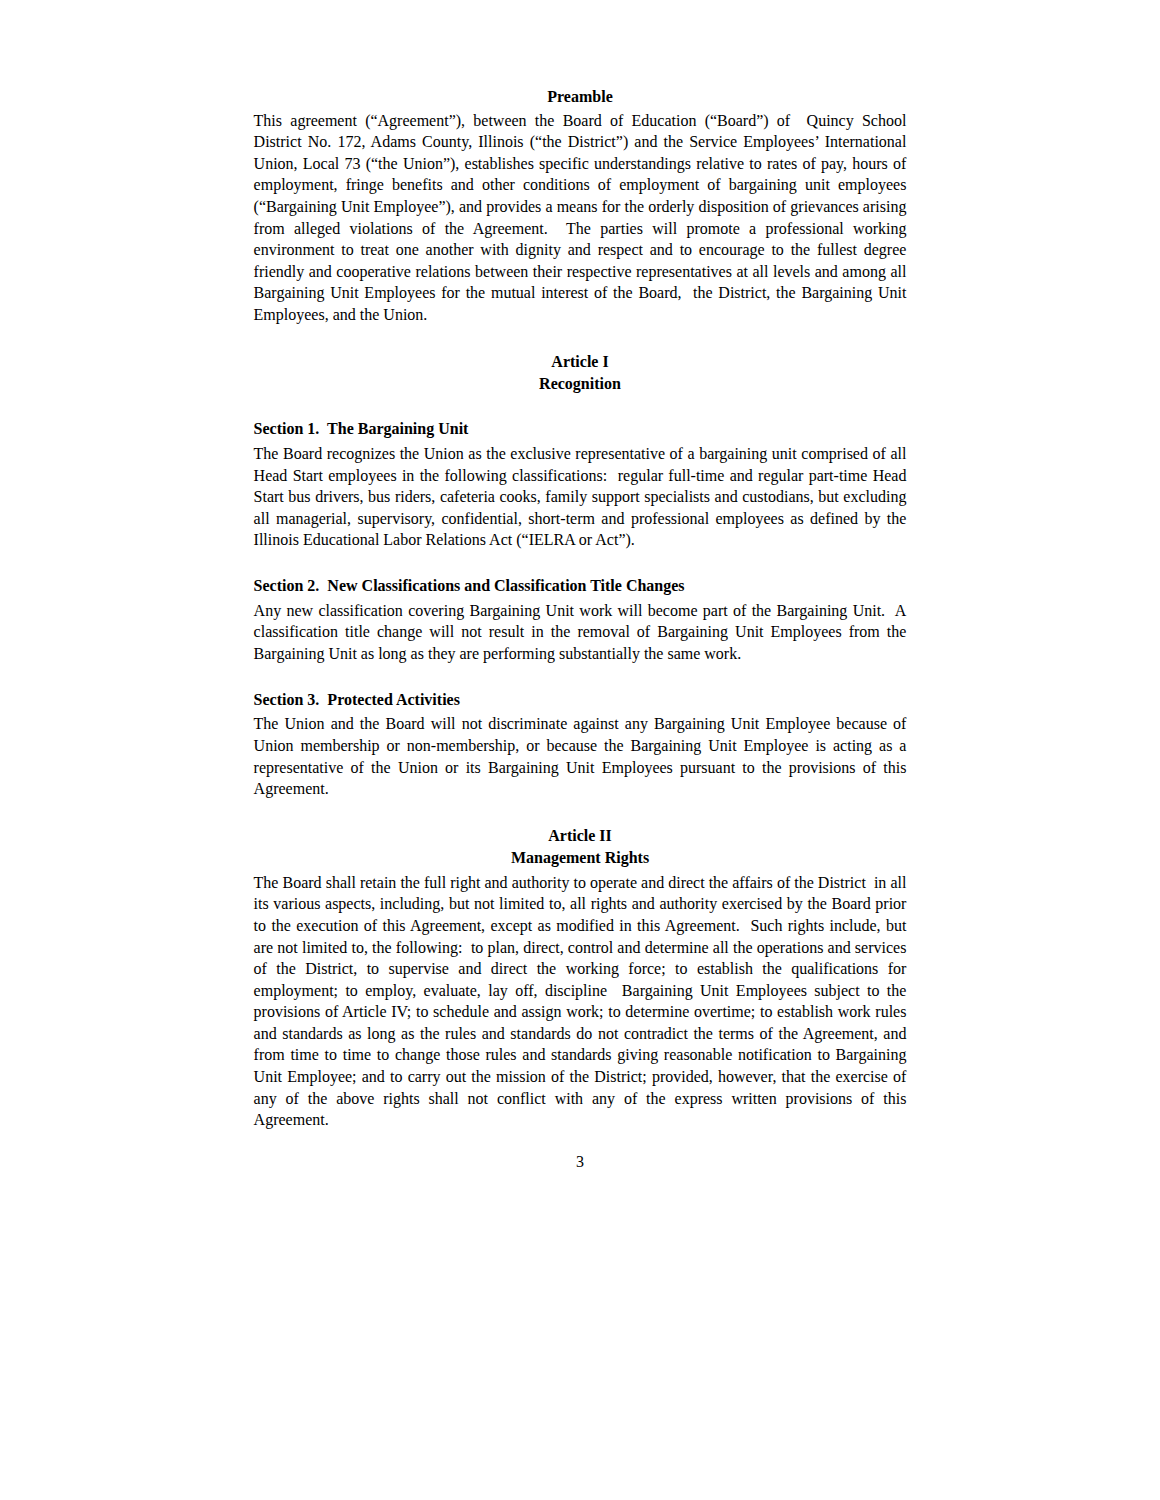Preamble
This agreement (“Agreement”), between the Board of Education (“Board”) of Quincy School District No. 172, Adams County, Illinois (“the District”) and the Service Employees’ International Union, Local 73 (“the Union”), establishes specific understandings relative to rates of pay, hours of employment, fringe benefits and other conditions of employment of bargaining unit employees (“Bargaining Unit Employee”), and provides a means for the orderly disposition of grievances arising from alleged violations of the Agreement. The parties will promote a professional working environment to treat one another with dignity and respect and to encourage to the fullest degree friendly and cooperative relations between their respective representatives at all levels and among all Bargaining Unit Employees for the mutual interest of the Board, the District, the Bargaining Unit Employees, and the Union.
Article I Recognition
Section 1. The Bargaining Unit
The Board recognizes the Union as the exclusive representative of a bargaining unit comprised of all Head Start employees in the following classifications: regular full-time and regular part-time Head Start bus drivers, bus riders, cafeteria cooks, family support specialists and custodians, but excluding all managerial, supervisory, confidential, short-term and professional employees as defined by the Illinois Educational Labor Relations Act (“IELRA or Act”).
Section 2. New Classifications and Classification Title Changes
Any new classification covering Bargaining Unit work will become part of the Bargaining Unit. A classification title change will not result in the removal of Bargaining Unit Employees from the Bargaining Unit as long as they are performing substantially the same work.
Section 3. Protected Activities
The Union and the Board will not discriminate against any Bargaining Unit Employee because of Union membership or non-membership, or because the Bargaining Unit Employee is acting as a representative of the Union or its Bargaining Unit Employees pursuant to the provisions of this Agreement.
Article II Management Rights
The Board shall retain the full right and authority to operate and direct the affairs of the District in all its various aspects, including, but not limited to, all rights and authority exercised by the Board prior to the execution of this Agreement, except as modified in this Agreement. Such rights include, but are not limited to, the following: to plan, direct, control and determine all the operations and services of the District, to supervise and direct the working force; to establish the qualifications for employment; to employ, evaluate, lay off, discipline Bargaining Unit Employees subject to the provisions of Article IV; to schedule and assign work; to determine overtime; to establish work rules and standards as long as the rules and standards do not contradict the terms of the Agreement, and from time to time to change those rules and standards giving reasonable notification to Bargaining Unit Employee; and to carry out the mission of the District; provided, however, that the exercise of any of the above rights shall not conflict with any of the express written provisions of this Agreement.
3